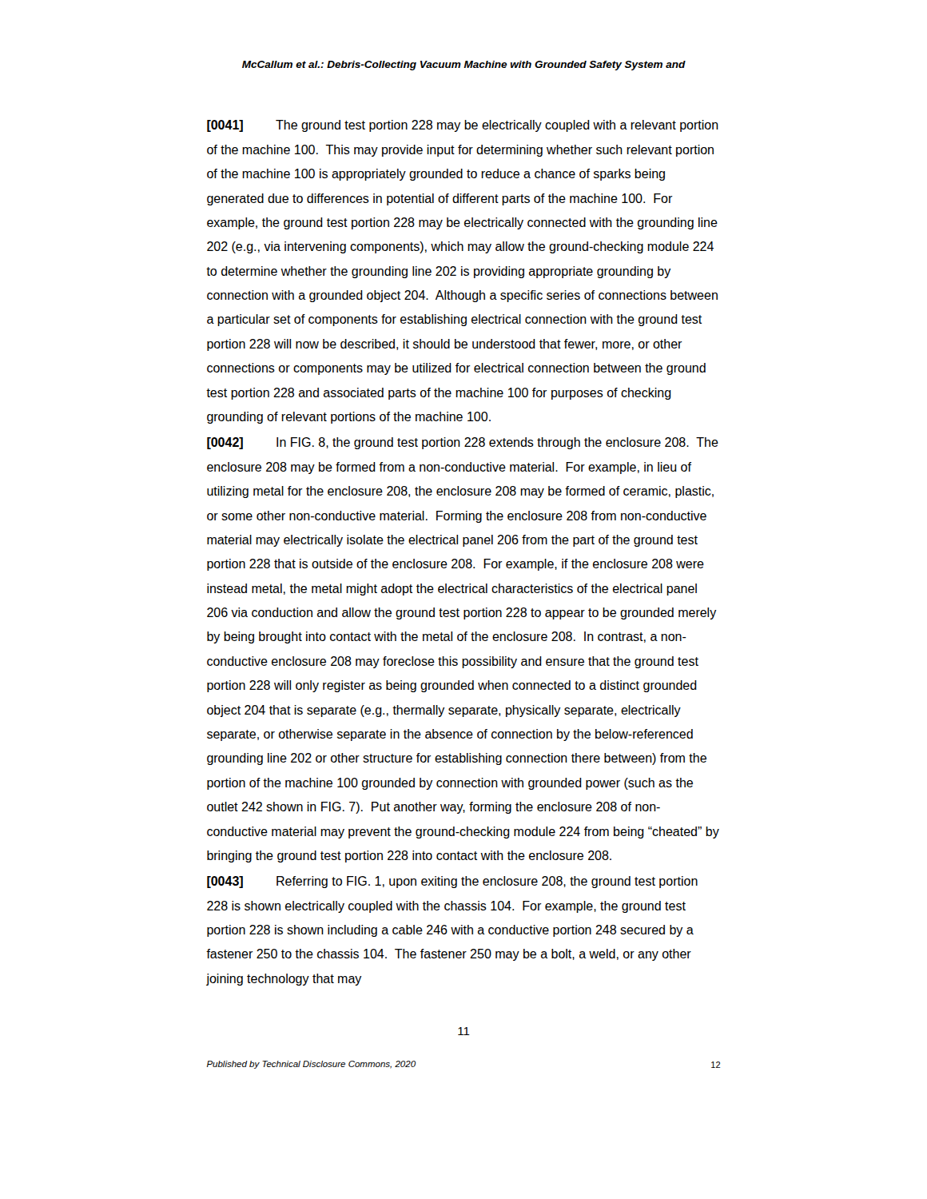McCallum et al.: Debris-Collecting Vacuum Machine with Grounded Safety System and
[0041] The ground test portion 228 may be electrically coupled with a relevant portion of the machine 100. This may provide input for determining whether such relevant portion of the machine 100 is appropriately grounded to reduce a chance of sparks being generated due to differences in potential of different parts of the machine 100. For example, the ground test portion 228 may be electrically connected with the grounding line 202 (e.g., via intervening components), which may allow the ground-checking module 224 to determine whether the grounding line 202 is providing appropriate grounding by connection with a grounded object 204. Although a specific series of connections between a particular set of components for establishing electrical connection with the ground test portion 228 will now be described, it should be understood that fewer, more, or other connections or components may be utilized for electrical connection between the ground test portion 228 and associated parts of the machine 100 for purposes of checking grounding of relevant portions of the machine 100.
[0042] In FIG. 8, the ground test portion 228 extends through the enclosure 208. The enclosure 208 may be formed from a non-conductive material. For example, in lieu of utilizing metal for the enclosure 208, the enclosure 208 may be formed of ceramic, plastic, or some other non-conductive material. Forming the enclosure 208 from non-conductive material may electrically isolate the electrical panel 206 from the part of the ground test portion 228 that is outside of the enclosure 208. For example, if the enclosure 208 were instead metal, the metal might adopt the electrical characteristics of the electrical panel 206 via conduction and allow the ground test portion 228 to appear to be grounded merely by being brought into contact with the metal of the enclosure 208. In contrast, a non-conductive enclosure 208 may foreclose this possibility and ensure that the ground test portion 228 will only register as being grounded when connected to a distinct grounded object 204 that is separate (e.g., thermally separate, physically separate, electrically separate, or otherwise separate in the absence of connection by the below-referenced grounding line 202 or other structure for establishing connection there between) from the portion of the machine 100 grounded by connection with grounded power (such as the outlet 242 shown in FIG. 7). Put another way, forming the enclosure 208 of non-conductive material may prevent the ground-checking module 224 from being “cheated” by bringing the ground test portion 228 into contact with the enclosure 208.
[0043] Referring to FIG. 1, upon exiting the enclosure 208, the ground test portion 228 is shown electrically coupled with the chassis 104. For example, the ground test portion 228 is shown including a cable 246 with a conductive portion 248 secured by a fastener 250 to the chassis 104. The fastener 250 may be a bolt, a weld, or any other joining technology that may
11
Published by Technical Disclosure Commons, 2020
12